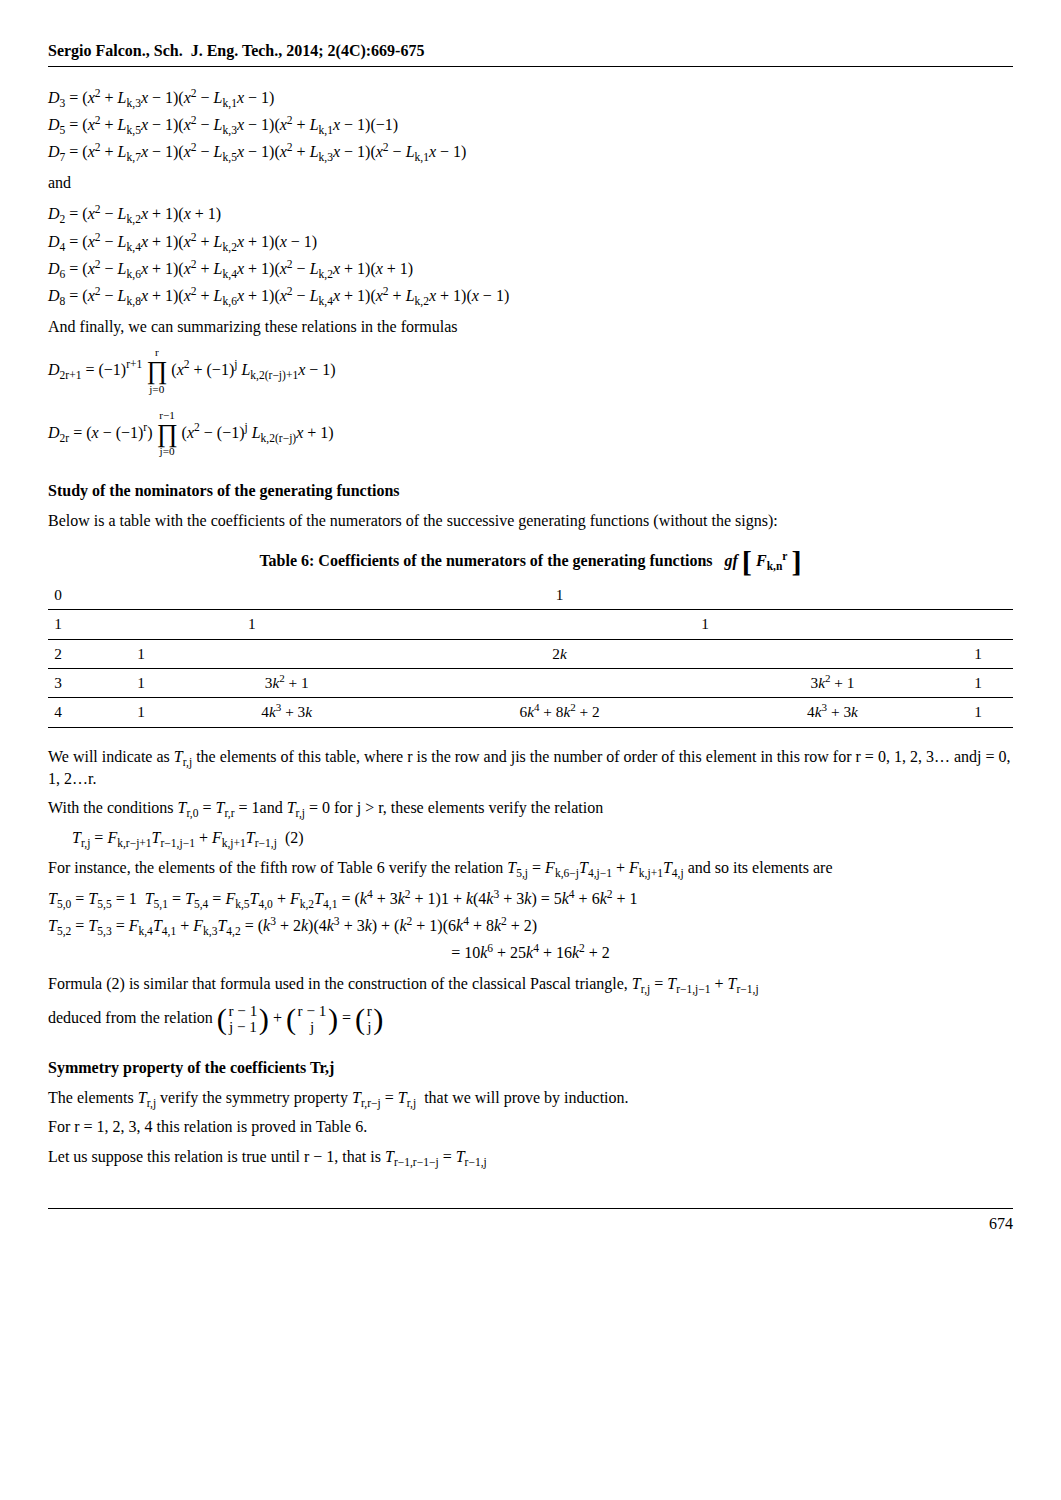Sergio Falcon., Sch. J. Eng. Tech., 2014; 2(4C):669-675
D3 = (x2 + Lk,3x − 1)(x2 − Lk,1x − 1)
D5 = (x2 + Lk,5x − 1)(x2 − Lk,3x − 1)(x2 + Lk,1x − 1)(−1)
D7 = (x2 + Lk,7x − 1)(x2 − Lk,5x − 1)(x2 + Lk,3x − 1)(x2 − Lk,1x − 1)
and
D2 = (x2 − Lk,2x + 1)(x + 1)
D4 = (x2 − Lk,4x + 1)(x2 + Lk,2x + 1)(x − 1)
D6 = (x2 − Lk,6x + 1)(x2 + Lk,4x + 1)(x2 − Lk,2x + 1)(x + 1)
D8 = (x2 − Lk,8x + 1)(x2 + Lk,6x + 1)(x2 − Lk,4x + 1)(x2 + Lk,2x + 1)(x − 1)
And finally, we can summarizing these relations in the formulas
D2r+1 = (−1)r+1 r∏j=0 (x2 + (−1)j Lk,2(r−j)+1x − 1)
D2r = (x − (−1)r) r−1∏j=0 (x2 − (−1)j Lk,2(r−j)x + 1)
Study of the nominators of the generating functions
Below is a table with the coefficients of the numerators of the successive generating functions (without the signs):
Table 6: Coefficients of the numerators of the generating functions gf [ Fk,nr ]
| 0 | 1 |
| 1 | 1 | 1 |
| 2 | 1 | 2 k | 1 |
| 3 | 1 | 3 k 2 + 1 | | 3 k 2 + 1 | 1 |
| 4 | 1 | 4 k 3 + 3 k | 6 k 4 + 8 k 2 + 2 | 4 k 3 + 3 k | 1 |
We will indicate as Tr,j the elements of this table, where r is the row and jis the number of order of this element in this row for r = 0, 1, 2, 3… andj = 0, 1, 2…r.
With the conditions Tr,0 = Tr,r = 1and Tr,j = 0 for j > r, these elements verify the relation
Tr,j = Fk,r−j+1Tr−1,j−1 + Fk,j+1Tr−1,j (2)
For instance, the elements of the fifth row of Table 6 verify the relation T5,j = Fk,6−jT4,j−1 + Fk,j+1T4,j and so its elements are
T5,0 = T5,5 = 1 T5,1 = T5,4 = Fk,5T4,0 + Fk,2T4,1 = (k4 + 3k2 + 1)1 + k(4k3 + 3k) = 5k4 + 6k2 + 1
T5,2 = T5,3 = Fk,4T4,1 + Fk,3T4,2 = (k3 + 2k)(4k3 + 3k) + (k2 + 1)(6k4 + 8k2 + 2)
= 10k6 + 25k4 + 16k2 + 2
Formula (2) is similar that formula used in the construction of the classical Pascal triangle, Tr,j = Tr−1,j−1 + Tr−1,j
deduced from the relation (r − 1 j − 1) + (r − 1 j) = (rj)
Symmetry property of the coefficients Tr,j
The elements Tr,j verify the symmetry property Tr,r−j = Tr,j that we will prove by induction.
For r = 1, 2, 3, 4 this relation is proved in Table 6.
Let us suppose this relation is true until r − 1, that is Tr−1,r−1−j = Tr−1,j
674